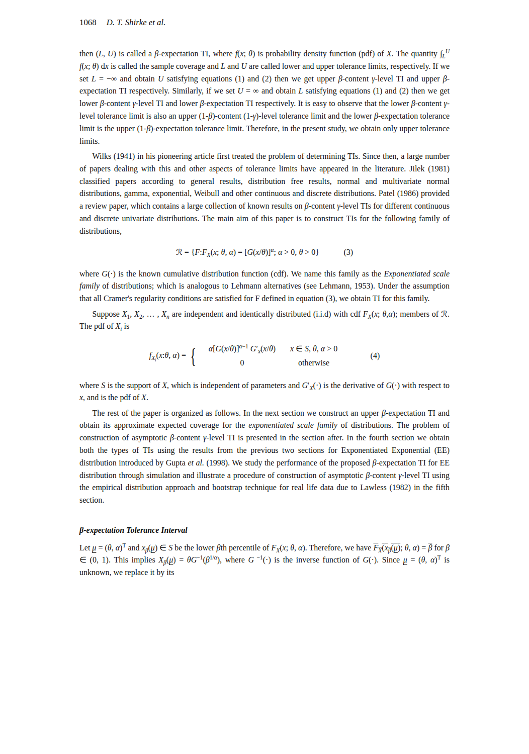1068 D. T. Shirke et al.
then (L, U) is called a β-expectation TI, where f(x; θ) is probability density function (pdf) of X. The quantity ∫LU f(x; θ) dx is called the sample coverage and L and U are called lower and upper tolerance limits, respectively. If we set L = −∞ and obtain U satisfying equations (1) and (2) then we get upper β-content γ-level TI and upper β-expectation TI respectively. Similarly, if we set U = ∞ and obtain L satisfying equations (1) and (2) then we get lower β-content γ-level TI and lower β-expectation TI respectively. It is easy to observe that the lower β-content γ-level tolerance limit is also an upper (1-β)-content (1-γ)-level tolerance limit and the lower β-expectation tolerance limit is the upper (1-β)-expectation tolerance limit. Therefore, in the present study, we obtain only upper tolerance limits.
Wilks (1941) in his pioneering article first treated the problem of determining TIs. Since then, a large number of papers dealing with this and other aspects of tolerance limits have appeared in the literature. Jilek (1981) classified papers according to general results, distribution free results, normal and multivariate normal distributions, gamma, exponential, Weibull and other continuous and discrete distributions. Patel (1986) provided a review paper, which contains a large collection of known results on β-content γ-level TIs for different continuous and discrete univariate distributions. The main aim of this paper is to construct TIs for the following family of distributions,
ℛ = {F:FX(x; θ, α) = [G(x/θ)]α; α > 0, θ > 0} (3)
where G(·) is the known cumulative distribution function (cdf). We name this family as the Exponentiated scale family of distributions; which is analogous to Lehmann alternatives (see Lehmann, 1953). Under the assumption that all Cramer's regularity conditions are satisfied for F defined in equation (3), we obtain TI for this family.
Suppose X1, X2, … , Xn are independent and identically distributed (i.i.d) with cdf FX(x; θ,α); members of ℛ. The pdf of Xi is
fXi(x:θ, α) = {
| α [ G ( x / θ )] α −1 G ′ x ( x / θ ) | x ∈ S , θ , α > 0 |
| 0 | otherwise |
(4)
where S is the support of X, which is independent of parameters and G′X(·) is the derivative of G(·) with respect to x, and is the pdf of X.
The rest of the paper is organized as follows. In the next section we construct an upper β-expectation TI and obtain its approximate expected coverage for the exponentiated scale family of distributions. The problem of construction of asymptotic β-content γ-level TI is presented in the section after. In the fourth section we obtain both the types of TIs using the results from the previous two sections for Exponentiated Exponential (EE) distribution introduced by Gupta et al. (1998). We study the performance of the proposed β-expectation TI for EE distribution through simulation and illustrate a procedure of construction of asymptotic β-content γ-level TI using the empirical distribution approach and bootstrap technique for real life data due to Lawless (1982) in the fifth section.
β-expectation Tolerance Interval
Let μ = (θ, α)T and xβ(μ) ∈ S be the lower βth percentile of FX(x; θ, α). Therefore, we have FX(xβ(μ); θ, α) = β for β ∈ (0, 1). This implies Xβ(μ) = θG−1(β1/α), where G −1(·) is the inverse function of G(·). Since μ = (θ, α)T is unknown, we replace it by its